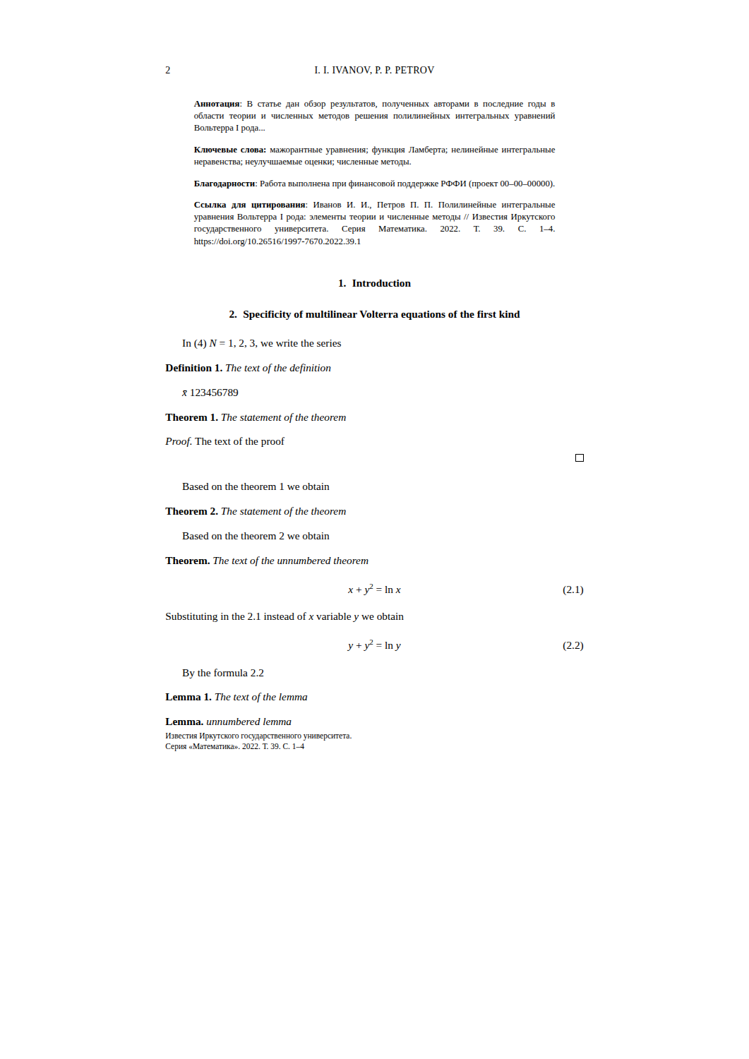2
I. I. IVANOV, P. P. PETROV
Аннотация: В статье дан обзор результатов, полученных авторами в последние годы в области теории и численных методов решения полилинейных интегральных уравнений Вольтерра I рода...
Ключевые слова: мажорантные уравнения; функция Ламберта; нелинейные интегральные неравенства; неулучшаемые оценки; численные методы.
Благодарности: Работа выполнена при финансовой поддержке РФФИ (проект 00–00–00000).
Ссылка для цитирования: Иванов И. И., Петров П. П. Полилинейные интегральные уравнения Вольтерра I рода: элементы теории и численные методы // Известия Иркутского государственного университета. Серия Математика. 2022. Т. 39. С. 1–4. https://doi.org/10.26516/1997-7670.2022.39.1
1. Introduction
2. Specificity of multilinear Volterra equations of the first kind
In (4) N = 1, 2, 3, we write the series
Definition 1. The text of the definition
x̄ 123456789
Theorem 1. The statement of the theorem
Proof. The text of the proof
Based on the theorem 1 we obtain
Theorem 2. The statement of the theorem
Based on the theorem 2 we obtain
Theorem. The text of the unnumbered theorem
x + y2 = ln x
(2.1)
Substituting in the 2.1 instead of x variable y we obtain
y + y2 = ln y
(2.2)
By the formula 2.2
Lemma 1. The text of the lemma
Lemma. unnumbered lemma
Известия Иркутского государственного университета.
Серия «Математика». 2022. Т. 39. С. 1–4